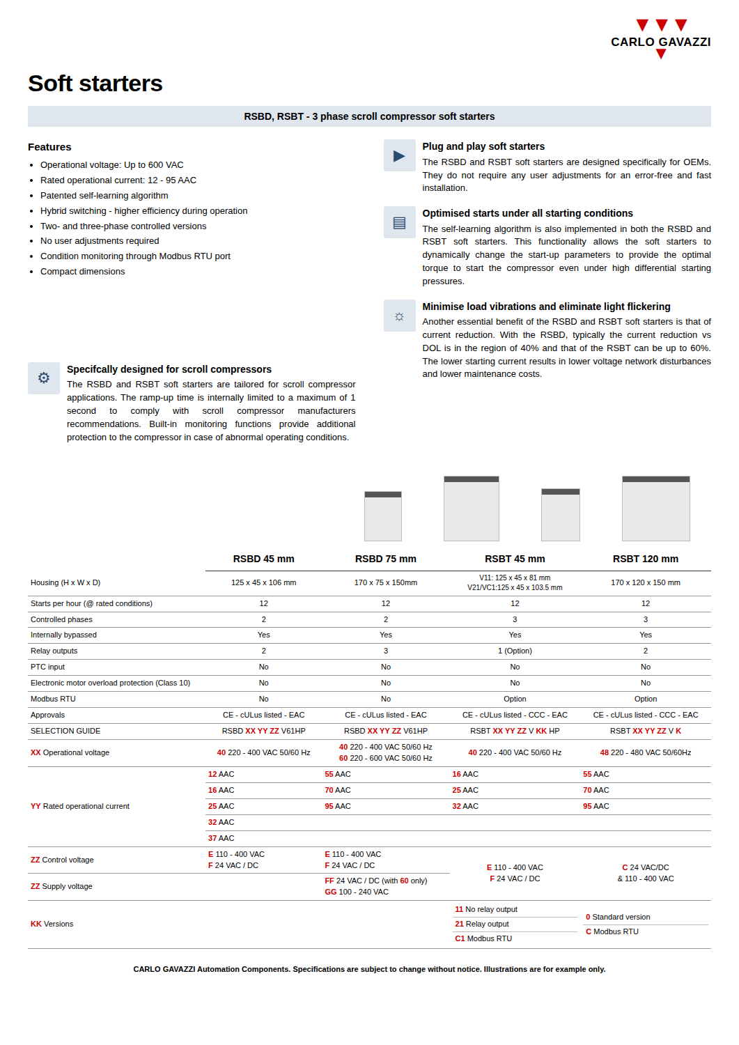▼▼▼ CARLO GAVAZZI ▼
Soft starters
RSBD, RSBT - 3 phase scroll compressor soft starters
Features
Operational voltage: Up to 600 VAC
Rated operational current: 12 - 95 AAC
Patented self-learning algorithm
Hybrid switching - higher efficiency during operation
Two- and three-phase controlled versions
No user adjustments required
Condition monitoring through Modbus RTU port
Compact dimensions
⚙
Specifcally designed for scroll compressors
The RSBD and RSBT soft starters are tailored for scroll compressor applications. The ramp-up time is internally limited to a maximum of 1 second to comply with scroll compressor manufacturers recommendations. Built-in monitoring functions provide additional protection to the compressor in case of abnormal operating conditions.
▶
Plug and play soft starters
The RSBD and RSBT soft starters are designed specifically for OEMs. They do not require any user adjustments for an error-free and fast installation.
▤
Optimised starts under all starting conditions
The self-learning algorithm is also implemented in both the RSBD and RSBT soft starters. This functionality allows the soft starters to dynamically change the start-up parameters to provide the optimal torque to start the compressor even under high differential starting pressures.
☼
Minimise load vibrations and eliminate light flickering
Another essential benefit of the RSBD and RSBT soft starters is that of current reduction. With the RSBD, typically the current reduction vs DOL is in the region of 40% and that of the RSBT can be up to 60%. The lower starting current results in lower voltage network disturbances and lower maintenance costs.
| | RSBD 45 mm | RSBD 75 mm | RSBT 45 mm | RSBT 120 mm |
| --- | --- | --- | --- | --- |
| Housing (H x W x D) | 125 x 45 x 106 mm | 170 x 75 x 150mm | V11: 125 x 45 x 81 mm V21/VC1:125 x 45 x 103.5 mm | 170 x 120 x 150 mm |
| Starts per hour (@ rated conditions) | 12 | 12 | 12 | 12 |
| Controlled phases | 2 | 2 | 3 | 3 |
| Internally bypassed | Yes | Yes | Yes | Yes |
| Relay outputs | 2 | 3 | 1 (Option) | 2 |
| PTC input | No | No | No | No |
| Electronic motor overload protection (Class 10) | No | No | No | No |
| Modbus RTU | No | No | Option | Option |
| Approvals | CE - cULus listed - EAC | CE - cULus listed - EAC | CE - cULus listed - CCC - EAC | CE - cULus listed - CCC - EAC |
| SELECTION GUIDE | RSBD XX YY ZZ V61HP | RSBD XX YY ZZ V61HP | RSBT XX YY ZZ V KK HP | RSBT XX YY ZZ V K |
| XX Operational voltage | 40 220 - 400 VAC 50/60 Hz | 40 220 - 400 VAC 50/60 Hz 60 220 - 600 VAC 50/60 Hz | 40 220 - 400 VAC 50/60 Hz | 48 220 - 480 VAC 50/60Hz |
| YY Rated operational current | 12 AAC | 55 AAC | 16 AAC | 55 AAC |
| 16 AAC | 70 AAC | 25 AAC | 70 AAC |
| 25 AAC | 95 AAC | 32 AAC | 95 AAC |
| 32 AAC | | | |
| 37 AAC | | | |
| ZZ Control voltage | E 110 - 400 VAC F 24 VAC / DC | E 110 - 400 VAC F 24 VAC / DC | E 110 - 400 VAC F 24 VAC / DC | C 24 VAC/DC & 110 - 400 VAC |
| ZZ Supply voltage | | FF 24 VAC / DC (with 60 only) GG 100 - 240 VAC |
| KK Versions | | | / 11 No relay output / / 21 Relay output / / C1 Modbus RTU / | / 0 Standard version / / C Modbus RTU / |
CARLO GAVAZZI Automation Components. Specifications are subject to change without notice. Illustrations are for example only.